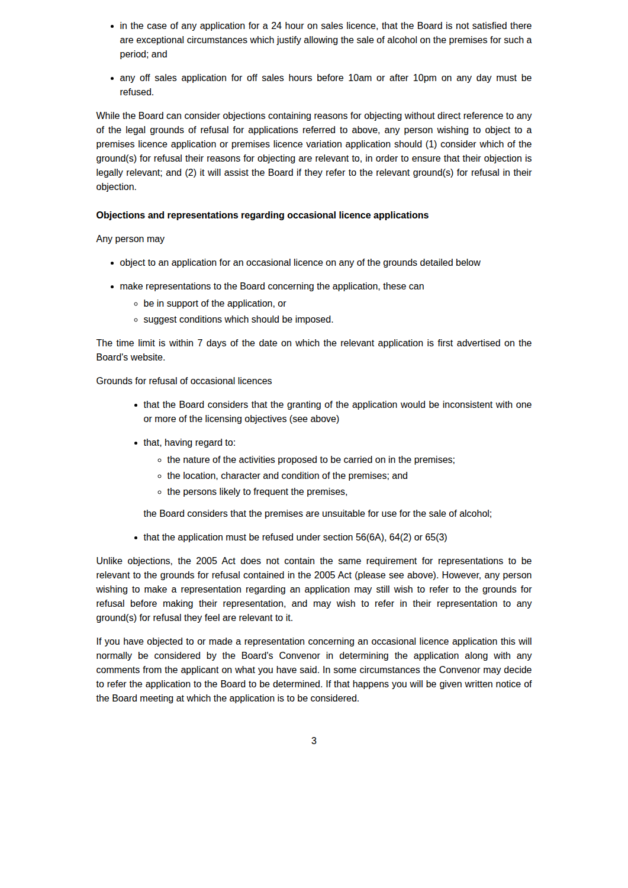in the case of any application for a 24 hour on sales licence, that the Board is not satisfied there are exceptional circumstances which justify allowing the sale of alcohol on the premises for such a period; and
any off sales application for off sales hours before 10am or after 10pm on any day must be refused.
While the Board can consider objections containing reasons for objecting without direct reference to any of the legal grounds of refusal for applications referred to above, any person wishing to object to a premises licence application or premises licence variation application should (1) consider which of the ground(s) for refusal their reasons for objecting are relevant to, in order to ensure that their objection is legally relevant; and (2) it will assist the Board if they refer to the relevant ground(s) for refusal in their objection.
Objections and representations regarding occasional licence applications
Any person may
object to an application for an occasional licence on any of the grounds detailed below
make representations to the Board concerning the application, these can
be in support of the application, or
suggest conditions which should be imposed.
The time limit is within 7 days of the date on which the relevant application is first advertised on the Board's website.
Grounds for refusal of occasional licences
that the Board considers that the granting of the application would be inconsistent with one or more of the licensing objectives (see above)
that, having regard to:
the nature of the activities proposed to be carried on in the premises;
the location, character and condition of the premises; and
the persons likely to frequent the premises,
the Board considers that the premises are unsuitable for use for the sale of alcohol;
that the application must be refused under section 56(6A), 64(2) or 65(3)
Unlike objections, the 2005 Act does not contain the same requirement for representations to be relevant to the grounds for refusal contained in the 2005 Act (please see above). However, any person wishing to make a representation regarding an application may still wish to refer to the grounds for refusal before making their representation, and may wish to refer in their representation to any ground(s) for refusal they feel are relevant to it.
If you have objected to or made a representation concerning an occasional licence application this will normally be considered by the Board's Convenor in determining the application along with any comments from the applicant on what you have said. In some circumstances the Convenor may decide to refer the application to the Board to be determined. If that happens you will be given written notice of the Board meeting at which the application is to be considered.
3